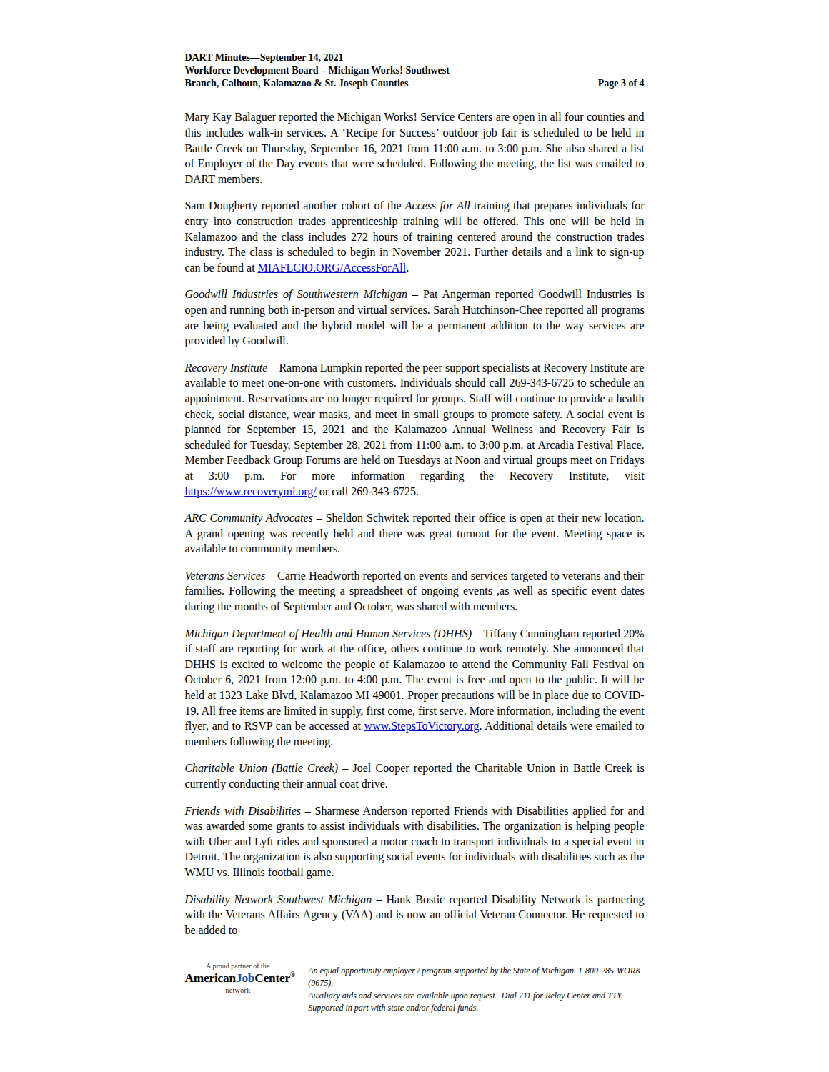DART Minutes—September 14, 2021 Workforce Development Board – Michigan Works! Southwest Branch, Calhoun, Kalamazoo & St. Joseph Counties Page 3 of 4
Mary Kay Balaguer reported the Michigan Works! Service Centers are open in all four counties and this includes walk-in services. A ‘Recipe for Success’ outdoor job fair is scheduled to be held in Battle Creek on Thursday, September 16, 2021 from 11:00 a.m. to 3:00 p.m. She also shared a list of Employer of the Day events that were scheduled. Following the meeting, the list was emailed to DART members.
Sam Dougherty reported another cohort of the Access for All training that prepares individuals for entry into construction trades apprenticeship training will be offered. This one will be held in Kalamazoo and the class includes 272 hours of training centered around the construction trades industry. The class is scheduled to begin in November 2021. Further details and a link to sign-up can be found at MIAFLCIO.ORG/AccessForAll.
Goodwill Industries of Southwestern Michigan – Pat Angerman reported Goodwill Industries is open and running both in-person and virtual services. Sarah Hutchinson-Chee reported all programs are being evaluated and the hybrid model will be a permanent addition to the way services are provided by Goodwill.
Recovery Institute – Ramona Lumpkin reported the peer support specialists at Recovery Institute are available to meet one-on-one with customers. Individuals should call 269-343-6725 to schedule an appointment. Reservations are no longer required for groups. Staff will continue to provide a health check, social distance, wear masks, and meet in small groups to promote safety. A social event is planned for September 15, 2021 and the Kalamazoo Annual Wellness and Recovery Fair is scheduled for Tuesday, September 28, 2021 from 11:00 a.m. to 3:00 p.m. at Arcadia Festival Place. Member Feedback Group Forums are held on Tuesdays at Noon and virtual groups meet on Fridays at 3:00 p.m. For more information regarding the Recovery Institute, visit https://www.recoverymi.org/ or call 269-343-6725.
ARC Community Advocates – Sheldon Schwitek reported their office is open at their new location. A grand opening was recently held and there was great turnout for the event. Meeting space is available to community members.
Veterans Services – Carrie Headworth reported on events and services targeted to veterans and their families. Following the meeting a spreadsheet of ongoing events ,as well as specific event dates during the months of September and October, was shared with members.
Michigan Department of Health and Human Services (DHHS) – Tiffany Cunningham reported 20% if staff are reporting for work at the office, others continue to work remotely. She announced that DHHS is excited to welcome the people of Kalamazoo to attend the Community Fall Festival on October 6, 2021 from 12:00 p.m. to 4:00 p.m. The event is free and open to the public. It will be held at 1323 Lake Blvd, Kalamazoo MI 49001. Proper precautions will be in place due to COVID-19. All free items are limited in supply, first come, first serve. More information, including the event flyer, and to RSVP can be accessed at www.StepsToVictory.org. Additional details were emailed to members following the meeting.
Charitable Union (Battle Creek) – Joel Cooper reported the Charitable Union in Battle Creek is currently conducting their annual coat drive.
Friends with Disabilities – Sharmese Anderson reported Friends with Disabilities applied for and was awarded some grants to assist individuals with disabilities. The organization is helping people with Uber and Lyft rides and sponsored a motor coach to transport individuals to a special event in Detroit. The organization is also supporting social events for individuals with disabilities such as the WMU vs. Illinois football game.
Disability Network Southwest Michigan – Hank Bostic reported Disability Network is partnering with the Veterans Affairs Agency (VAA) and is now an official Veteran Connector. He requested to be added to
A proud partner of the
AmericanJob Center®
network
An equal opportunity employer / program supported by the State of Michigan. 1-800-285-WORK (9675).
Auxiliary aids and services are available upon request. Dial 711 for Relay Center and TTY.
Supported in part with state and/or federal funds.